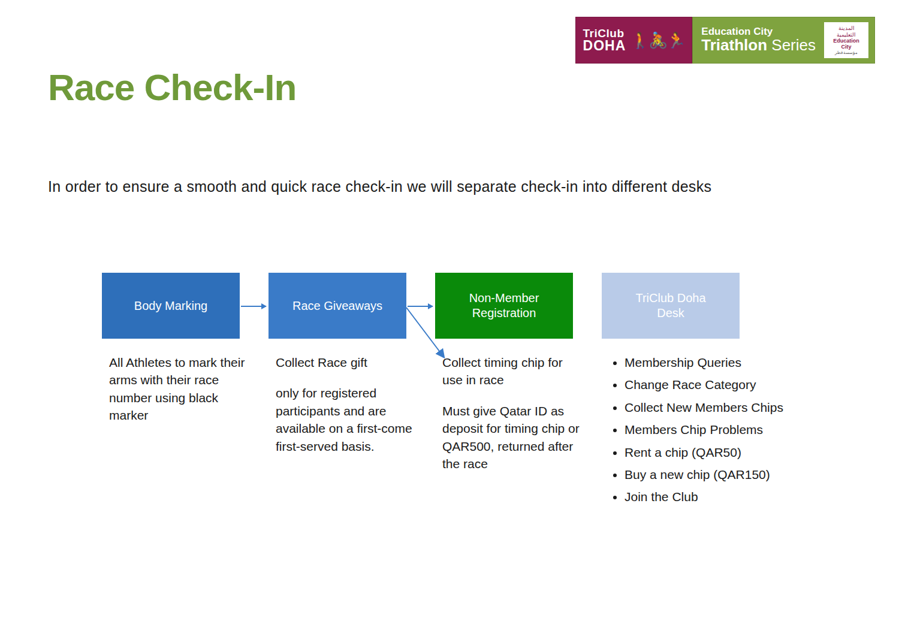TriClub DOHA
🚶🚴🏃
Education City Triathlon Series
المدينة التعليمية Education City مؤسسة قطر
Race Check-In
In order to ensure a smooth and quick race check-in we will separate check-in into different desks
Body Marking
Race Giveaways
Non-Member
Registration
TriClub Doha
Desk
All Athletes to mark their arms with their race number using black marker
Collect Race gift
only for registered participants and are available on a first-come first-served basis.
Collect timing chip for use in race
Must give Qatar ID as deposit for timing chip or QAR500, returned after the race
Membership Queries
Change Race Category
Collect New Members Chips
Members Chip Problems
Rent a chip (QAR50)
Buy a new chip (QAR150)
Join the Club